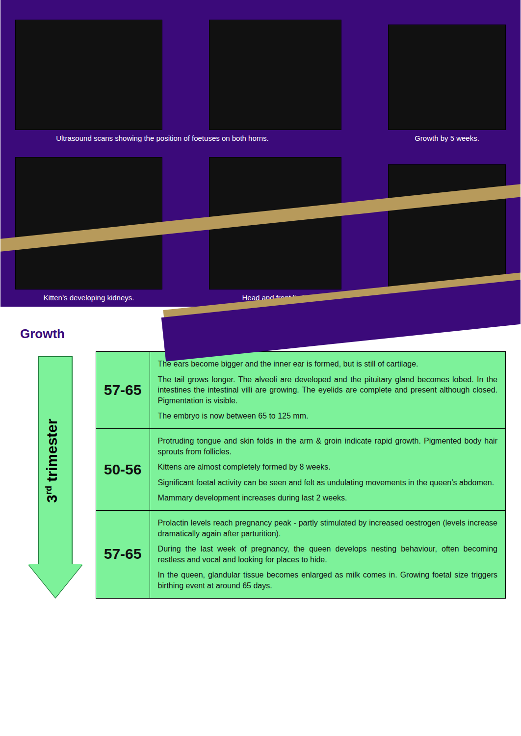Ultrasound scans showing the position of foetuses on both horns.
Growth by 5 weeks.
Kitten’s developing kidneys.
Head and front limb.
4 chambers of kit’s heart.
Growth
3rd trimester
| 57-65 | The ears become bigger and the inner ear is formed, but is still of cartilage. The tail grows longer. The alveoli are developed and the pituitary gland becomes lobed. In the intestines the intestinal villi are growing. The eyelids are complete and present although closed. Pigmentation is visible. The embryo is now between 65 to 125 mm. |
| 50-56 | Protruding tongue and skin folds in the arm & groin indicate rapid growth. Pigmented body hair sprouts from follicles. Kittens are almost completely formed by 8 weeks. Significant foetal activity can be seen and felt as undulating movements in the queen’s abdomen. Mammary development increases during last 2 weeks. |
| 57-65 | Prolactin levels reach pregnancy peak - partly stimulated by increased oestrogen (levels increase dramatically again after parturition). During the last week of pregnancy, the queen develops nesting behaviour, often becoming restless and vocal and looking for places to hide. In the queen, glandular tissue becomes enlarged as milk comes in. Growing foetal size triggers birthing event at around 65 days. |